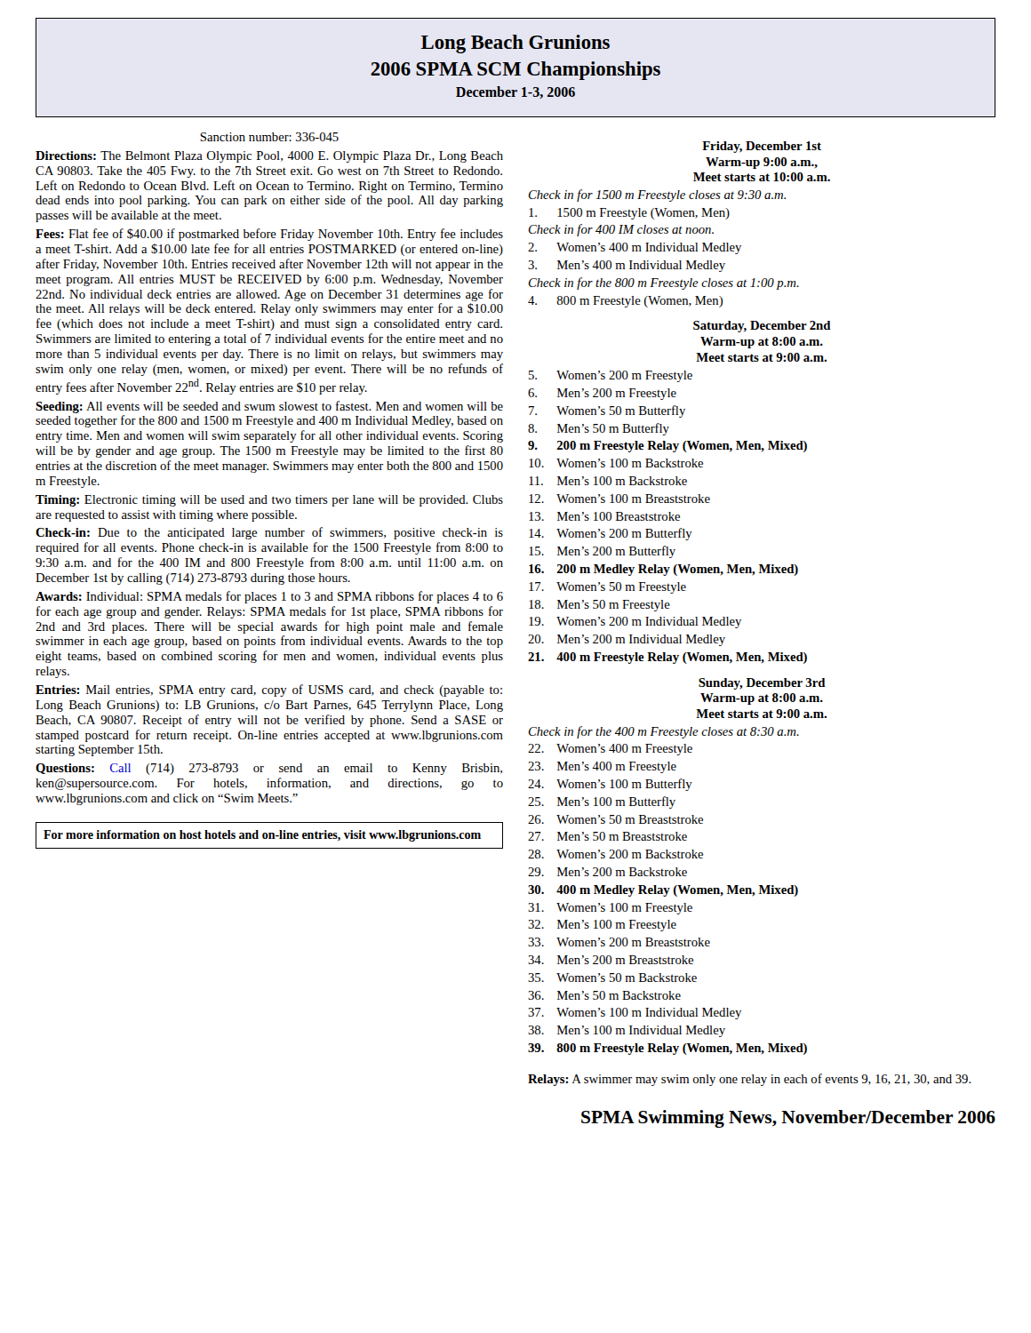Long Beach Grunions
2006 SPMA SCM Championships
December 1-3, 2006
Sanction number: 336-045
Directions: The Belmont Plaza Olympic Pool, 4000 E. Olympic Plaza Dr., Long Beach CA 90803. Take the 405 Fwy. to the 7th Street exit. Go west on 7th Street to Redondo. Left on Redondo to Ocean Blvd. Left on Ocean to Termino. Right on Termino, Termino dead ends into pool parking. You can park on either side of the pool. All day parking passes will be available at the meet.
Fees: Flat fee of $40.00 if postmarked before Friday November 10th. Entry fee includes a meet T-shirt. Add a $10.00 late fee for all entries POSTMARKED (or entered on-line) after Friday, November 10th. Entries received after November 12th will not appear in the meet program. All entries MUST be RECEIVED by 6:00 p.m. Wednesday, November 22nd. No individual deck entries are allowed. Age on December 31 determines age for the meet. All relays will be deck entered. Relay only swimmers may enter for a $10.00 fee (which does not include a meet T-shirt) and must sign a consolidated entry card. Swimmers are limited to entering a total of 7 individual events for the entire meet and no more than 5 individual events per day. There is no limit on relays, but swimmers may swim only one relay (men, women, or mixed) per event. There will be no refunds of entry fees after November 22nd. Relay entries are $10 per relay.
Seeding: All events will be seeded and swum slowest to fastest. Men and women will be seeded together for the 800 and 1500 m Freestyle and 400 m Individual Medley, based on entry time. Men and women will swim separately for all other individual events. Scoring will be by gender and age group. The 1500 m Freestyle may be limited to the first 80 entries at the discretion of the meet manager. Swimmers may enter both the 800 and 1500 m Freestyle.
Timing: Electronic timing will be used and two timers per lane will be provided. Clubs are requested to assist with timing where possible.
Check-in: Due to the anticipated large number of swimmers, positive check-in is required for all events. Phone check-in is available for the 1500 Freestyle from 8:00 to 9:30 a.m. and for the 400 IM and 800 Freestyle from 8:00 a.m. until 11:00 a.m. on December 1st by calling (714) 273-8793 during those hours.
Awards: Individual: SPMA medals for places 1 to 3 and SPMA ribbons for places 4 to 6 for each age group and gender. Relays: SPMA medals for 1st place, SPMA ribbons for 2nd and 3rd places. There will be special awards for high point male and female swimmer in each age group, based on points from individual events. Awards to the top eight teams, based on combined scoring for men and women, individual events plus relays.
Entries: Mail entries, SPMA entry card, copy of USMS card, and check (payable to: Long Beach Grunions) to: LB Grunions, c/o Bart Parnes, 645 Terrylynn Place, Long Beach, CA 90807. Receipt of entry will not be verified by phone. Send a SASE or stamped postcard for return receipt. On-line entries accepted at www.lbgrunions.com starting September 15th.
Questions: Call (714) 273-8793 or send an email to Kenny Brisbin, ken@supersource.com. For hotels, information, and directions, go to www.lbgrunions.com and click on “Swim Meets.”
For more information on host hotels and on-line entries, visit www.lbgrunions.com
Friday, December 1st
Warm-up 9:00 a.m.,
Meet starts at 10:00 a.m.
Check in for 1500 m Freestyle closes at 9:30 a.m.
1. 1500 m Freestyle (Women, Men)
Check in for 400 IM closes at noon.
2. Women’s 400 m Individual Medley
3. Men’s 400 m Individual Medley
Check in for the 800 m Freestyle closes at 1:00 p.m.
4. 800 m Freestyle (Women, Men)
Saturday, December 2nd
Warm-up at 8:00 a.m.
Meet starts at 9:00 a.m.
5. Women’s 200 m Freestyle
6. Men’s 200 m Freestyle
7. Women’s 50 m Butterfly
8. Men’s 50 m Butterfly
9. 200 m Freestyle Relay (Women, Men, Mixed)
10. Women’s 100 m Backstroke
11. Men’s 100 m Backstroke
12. Women’s 100 m Breaststroke
13. Men’s 100 Breaststroke
14. Women’s 200 m Butterfly
15. Men’s 200 m Butterfly
16. 200 m Medley Relay (Women, Men, Mixed)
17. Women’s 50 m Freestyle
18. Men’s 50 m Freestyle
19. Women’s 200 m Individual Medley
20. Men’s 200 m Individual Medley
21. 400 m Freestyle Relay (Women, Men, Mixed)
Sunday, December 3rd
Warm-up at 8:00 a.m.
Meet starts at 9:00 a.m.
Check in for the 400 m Freestyle closes at 8:30 a.m.
22. Women’s 400 m Freestyle
23. Men’s 400 m Freestyle
24. Women’s 100 m Butterfly
25. Men’s 100 m Butterfly
26. Women’s 50 m Breaststroke
27. Men’s 50 m Breaststroke
28. Women’s 200 m Backstroke
29. Men’s 200 m Backstroke
30. 400 m Medley Relay (Women, Men, Mixed)
31. Women’s 100 m Freestyle
32. Men’s 100 m Freestyle
33. Women’s 200 m Breaststroke
34. Men’s 200 m Breaststroke
35. Women’s 50 m Backstroke
36. Men’s 50 m Backstroke
37. Women’s 100 m Individual Medley
38. Men’s 100 m Individual Medley
39. 800 m Freestyle Relay (Women, Men, Mixed)
Relays: A swimmer may swim only one relay in each of events 9, 16, 21, 30, and 39.
SPMA Swimming News, November/December 2006